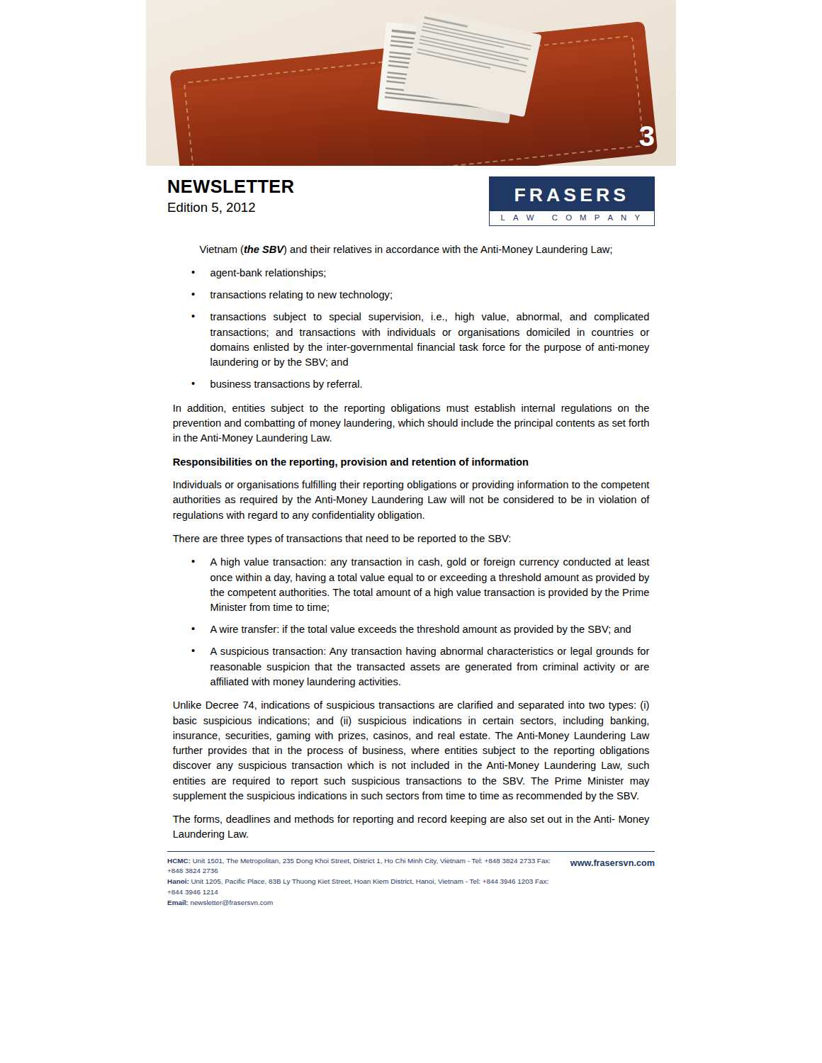3
NEWSLETTER
Edition 5, 2012
FRASERS
L A W C O M P A N Y
Vietnam (the SBV) and their relatives in accordance with the Anti-Money Laundering Law;
agent-bank relationships;
transactions relating to new technology;
transactions subject to special supervision, i.e., high value, abnormal, and complicated transactions; and transactions with individuals or organisations domiciled in countries or domains enlisted by the inter-governmental financial task force for the purpose of anti-money laundering or by the SBV; and
business transactions by referral.
In addition, entities subject to the reporting obligations must establish internal regulations on the prevention and combatting of money laundering, which should include the principal contents as set forth in the Anti-Money Laundering Law.
Responsibilities on the reporting, provision and retention of information
Individuals or organisations fulfilling their reporting obligations or providing information to the competent authorities as required by the Anti-Money Laundering Law will not be considered to be in violation of regulations with regard to any confidentiality obligation.
There are three types of transactions that need to be reported to the SBV:
A high value transaction: any transaction in cash, gold or foreign currency conducted at least once within a day, having a total value equal to or exceeding a threshold amount as provided by the competent authorities. The total amount of a high value transaction is provided by the Prime Minister from time to time;
A wire transfer: if the total value exceeds the threshold amount as provided by the SBV; and
A suspicious transaction: Any transaction having abnormal characteristics or legal grounds for reasonable suspicion that the transacted assets are generated from criminal activity or are affiliated with money laundering activities.
Unlike Decree 74, indications of suspicious transactions are clarified and separated into two types: (i) basic suspicious indications; and (ii) suspicious indications in certain sectors, including banking, insurance, securities, gaming with prizes, casinos, and real estate. The Anti-Money Laundering Law further provides that in the process of business, where entities subject to the reporting obligations discover any suspicious transaction which is not included in the Anti-Money Laundering Law, such entities are required to report such suspicious transactions to the SBV. The Prime Minister may supplement the suspicious indications in such sectors from time to time as recommended by the SBV.
The forms, deadlines and methods for reporting and record keeping are also set out in the Anti- Money Laundering Law.
HCMC: Unit 1501, The Metropolitan, 235 Dong Khoi Street, District 1, Ho Chi Minh City, Vietnam - Tel: +848 3824 2733 Fax: +848 3824 2736
Hanoi: Unit 1205, Pacific Place, 83B Ly Thuong Kiet Street, Hoan Kiem District, Hanoi, Vietnam - Tel: +844 3946 1203 Fax: +844 3946 1214
Email: newsletter@frasersvn.com
www.frasersvn.com